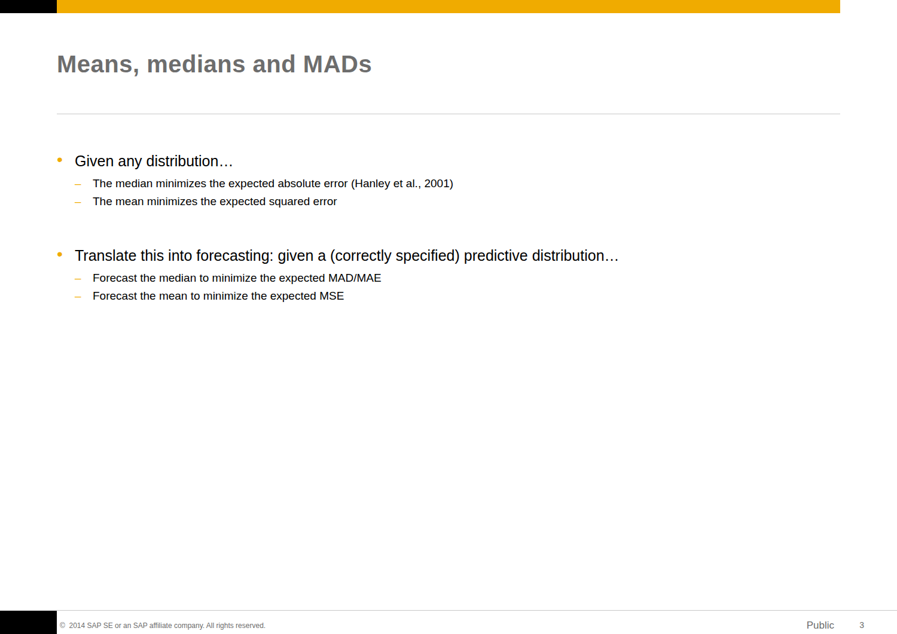Means, medians and MADs
Given any distribution…
The median minimizes the expected absolute error (Hanley et al., 2001)
The mean minimizes the expected squared error
Translate this into forecasting: given a (correctly specified) predictive distribution…
Forecast the median to minimize the expected MAD/MAE
Forecast the mean to minimize the expected MSE
© 2014 SAP SE or an SAP affiliate company. All rights reserved.
Public
3